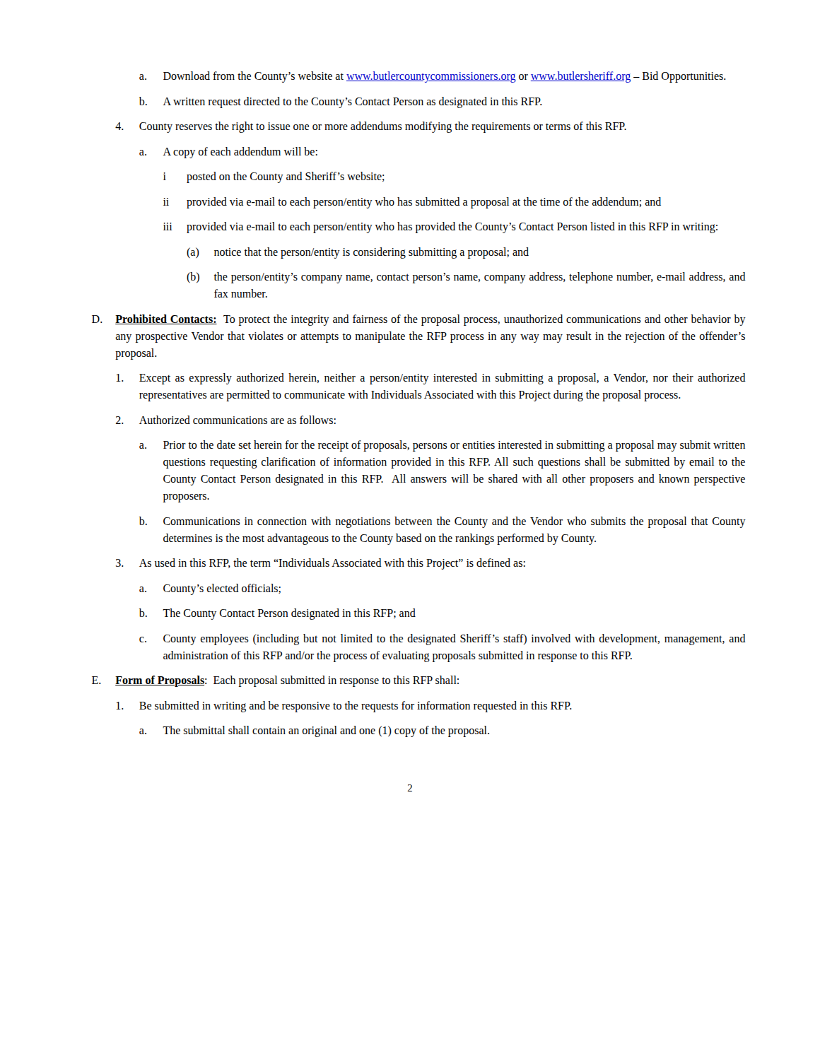a. Download from the County’s website at www.butlercountycommissioners.org or www.butlersheriff.org – Bid Opportunities.
b. A written request directed to the County’s Contact Person as designated in this RFP.
4. County reserves the right to issue one or more addendums modifying the requirements or terms of this RFP.
a. A copy of each addendum will be:
i posted on the County and Sheriff’s website;
ii provided via e-mail to each person/entity who has submitted a proposal at the time of the addendum; and
iii provided via e-mail to each person/entity who has provided the County’s Contact Person listed in this RFP in writing:
(a) notice that the person/entity is considering submitting a proposal; and
(b) the person/entity’s company name, contact person’s name, company address, telephone number, e-mail address, and fax number.
D. Prohibited Contacts: To protect the integrity and fairness of the proposal process, unauthorized communications and other behavior by any prospective Vendor that violates or attempts to manipulate the RFP process in any way may result in the rejection of the offender’s proposal.
1. Except as expressly authorized herein, neither a person/entity interested in submitting a proposal, a Vendor, nor their authorized representatives are permitted to communicate with Individuals Associated with this Project during the proposal process.
2. Authorized communications are as follows:
a. Prior to the date set herein for the receipt of proposals, persons or entities interested in submitting a proposal may submit written questions requesting clarification of information provided in this RFP. All such questions shall be submitted by email to the County Contact Person designated in this RFP. All answers will be shared with all other proposers and known perspective proposers.
b. Communications in connection with negotiations between the County and the Vendor who submits the proposal that County determines is the most advantageous to the County based on the rankings performed by County.
3. As used in this RFP, the term “Individuals Associated with this Project” is defined as:
a. County’s elected officials;
b. The County Contact Person designated in this RFP; and
c. County employees (including but not limited to the designated Sheriff’s staff) involved with development, management, and administration of this RFP and/or the process of evaluating proposals submitted in response to this RFP.
E. Form of Proposals: Each proposal submitted in response to this RFP shall:
1. Be submitted in writing and be responsive to the requests for information requested in this RFP.
a. The submittal shall contain an original and one (1) copy of the proposal.
2